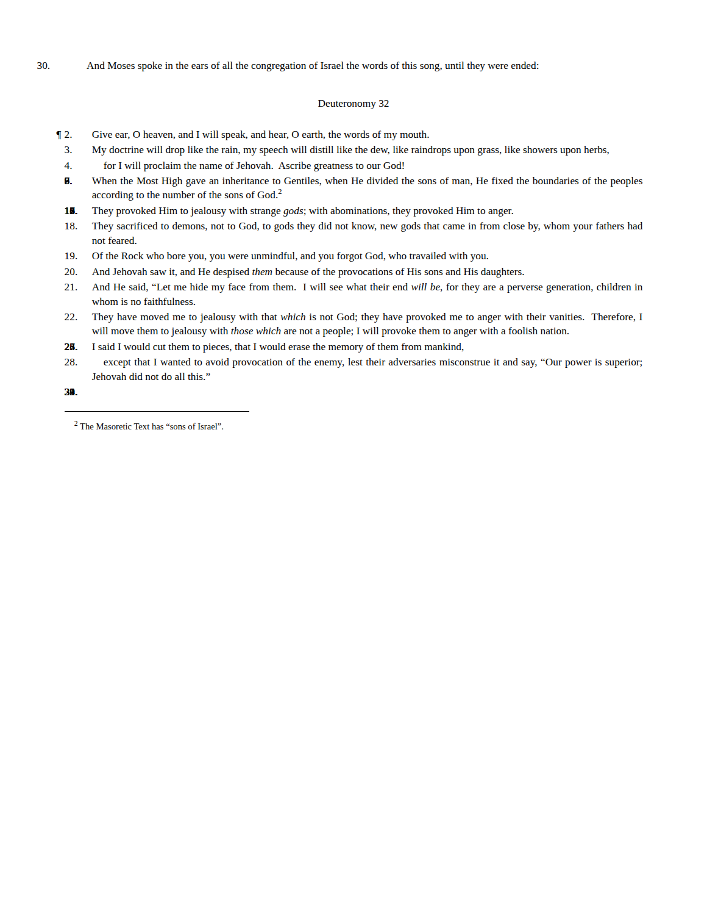30. And Moses spoke in the ears of all the congregation of Israel the words of this song, until they were ended:
Deuteronomy 32
¶Give ear, O heaven, and I will speak, and hear, O earth, the words of my mouth.
My doctrine will drop like the rain, my speech will distill like the dew, like raindrops upon grass, like showers upon herbs,
for I will proclaim the name of Jehovah. Ascribe greatness to our God!
When the Most High gave an inheritance to Gentiles, when He divided the sons of man, He fixed the boundaries of the peoples according to the number of the sons of God.2
They provoked Him to jealousy with strange gods; with abominations, they provoked Him to anger.
They sacrificed to demons, not to God, to gods they did not know, new gods that came in from close by, whom your fathers had not feared.
Of the Rock who bore you, you were unmindful, and you forgot God, who travailed with you.
And Jehovah saw it, and He despised them because of the provocations of His sons and His daughters.
And He said, “Let me hide my face from them. I will see what their end will be, for they are a perverse generation, children in whom is no faithfulness.
They have moved me to jealousy with that which is not God; they have provoked me to anger with their vanities. Therefore, I will move them to jealousy with those which are not a people; I will provoke them to anger with a foolish nation.
I said I would cut them to pieces, that I would erase the memory of them from mankind,
except that I wanted to avoid provocation of the enemy, lest their adversaries misconstrue it and say, “Our power is superior; Jehovah did not do all this.”
2 The Masoretic Text has “sons of Israel”.